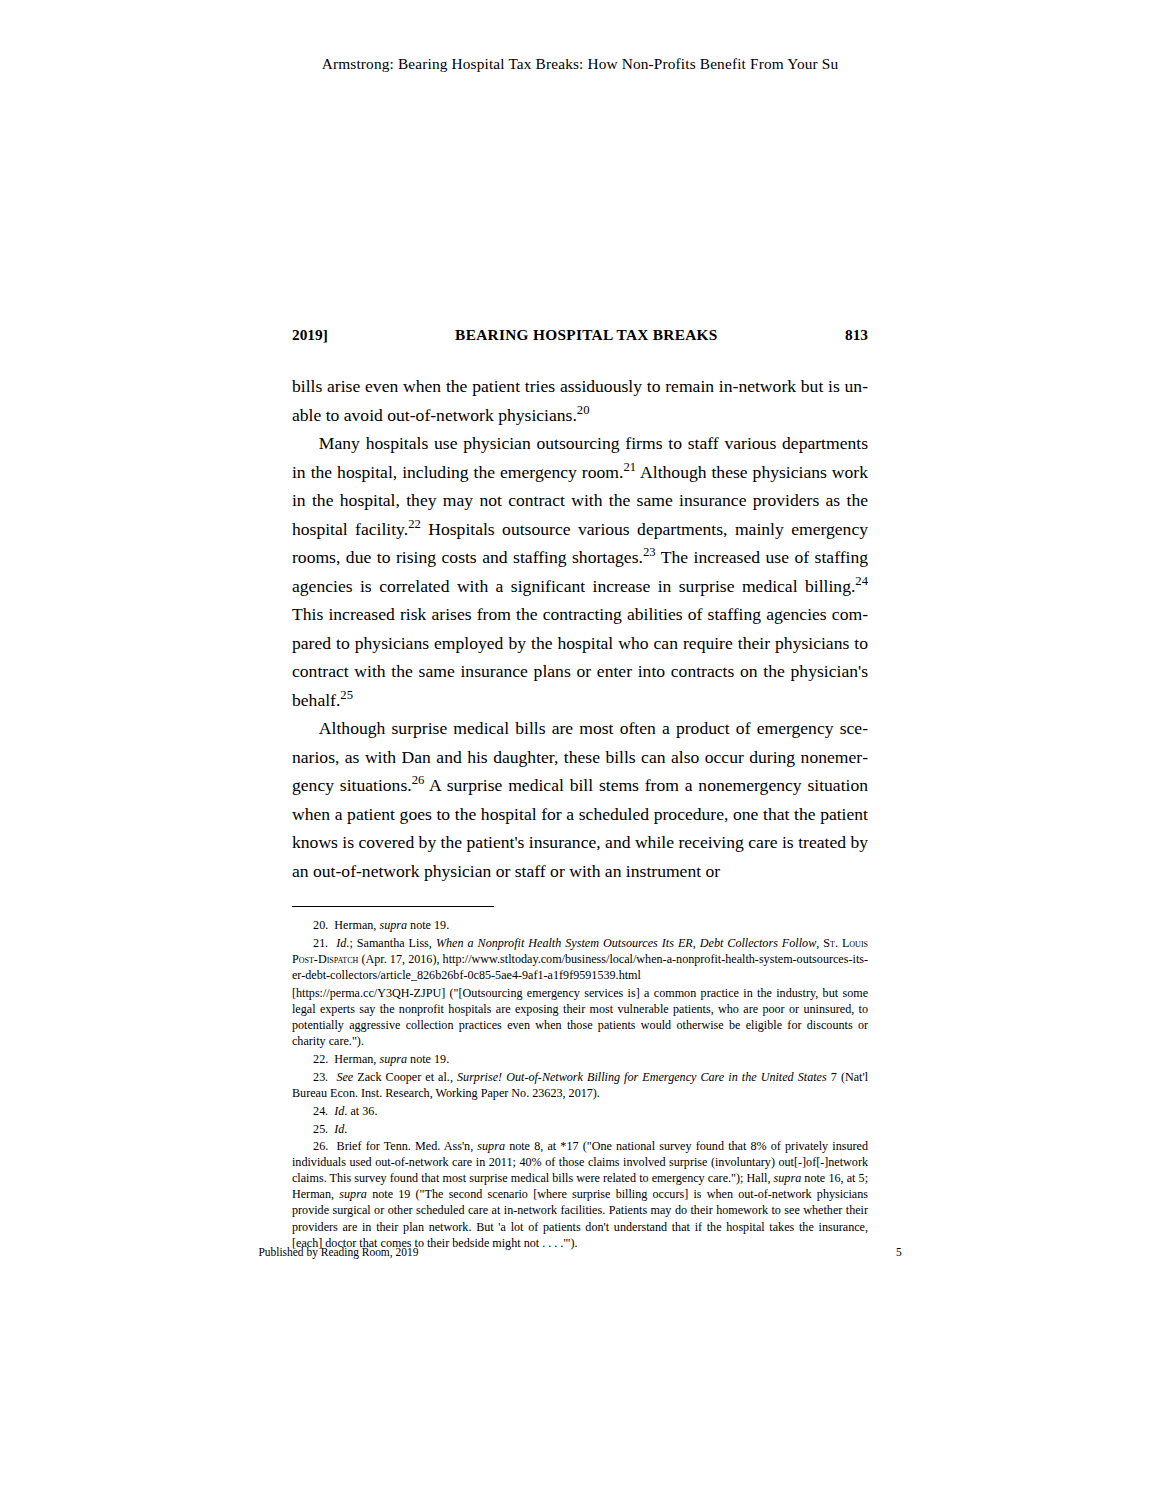Armstrong: Bearing Hospital Tax Breaks: How Non-Profits Benefit From Your Su
2019] BEARING HOSPITAL TAX BREAKS 813
bills arise even when the patient tries assiduously to remain in-network but is unable to avoid out-of-network physicians.20
Many hospitals use physician outsourcing firms to staff various departments in the hospital, including the emergency room.21 Although these physicians work in the hospital, they may not contract with the same insurance providers as the hospital facility.22 Hospitals outsource various departments, mainly emergency rooms, due to rising costs and staffing shortages.23 The increased use of staffing agencies is correlated with a significant increase in surprise medical billing.24 This increased risk arises from the contracting abilities of staffing agencies compared to physicians employed by the hospital who can require their physicians to contract with the same insurance plans or enter into contracts on the physician's behalf.25
Although surprise medical bills are most often a product of emergency scenarios, as with Dan and his daughter, these bills can also occur during nonemergency situations.26 A surprise medical bill stems from a nonemergency situation when a patient goes to the hospital for a scheduled procedure, one that the patient knows is covered by the patient's insurance, and while receiving care is treated by an out-of-network physician or staff or with an instrument or
20. Herman, supra note 19.
21. Id.; Samantha Liss, When a Nonprofit Health System Outsources Its ER, Debt Collectors Follow, St. Louis Post-Dispatch (Apr. 17, 2016), http://www.stltoday.com/business/local/when-a-nonprofit-health-system-outsources-its-er-debt-collectors/article_826b26bf-0c85-5ae4-9af1-a1f9f9591539.html
[https://perma.cc/Y3QH-ZJPU] ("[Outsourcing emergency services is] a common practice in the industry, but some legal experts say the nonprofit hospitals are exposing their most vulnerable patients, who are poor or uninsured, to potentially aggressive collection practices even when those patients would otherwise be eligible for discounts or charity care.").
22. Herman, supra note 19.
23. See Zack Cooper et al., Surprise! Out-of-Network Billing for Emergency Care in the United States 7 (Nat'l Bureau Econ. Inst. Research, Working Paper No. 23623, 2017).
24. Id. at 36.
25. Id.
26. Brief for Tenn. Med. Ass'n, supra note 8, at *17 ("One national survey found that 8% of privately insured individuals used out-of-network care in 2011; 40% of those claims involved surprise (involuntary) out[-]of[-]network claims. This survey found that most surprise medical bills were related to emergency care."); Hall, supra note 16, at 5; Herman, supra note 19 ("The second scenario [where surprise billing occurs] is when out-of-network physicians provide surgical or other scheduled care at in-network facilities. Patients may do their homework to see whether their providers are in their plan network. But 'a lot of patients don't understand that if the hospital takes the insurance, [each] doctor that comes to their bedside might not . . . .'").
Published by Reading Room, 2019 5